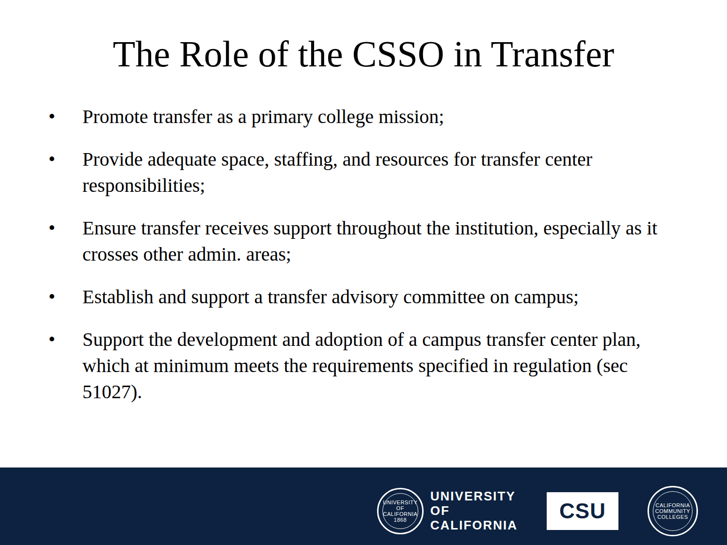The Role of the CSSO in Transfer
Promote transfer as a primary college mission;
Provide adequate space, staffing, and resources for transfer center responsibilities;
Ensure transfer receives support throughout the institution, especially as it crosses other admin. areas;
Establish and support a transfer advisory committee on campus;
Support the development and adoption of a campus transfer center plan, which at minimum meets the requirements specified in regulation (sec 51027).
UNIVERSITY
OF
CALIFORNIA
1868
University
of
California
CSU
CALIFORNIA
COMMUNITY
COLLEGES